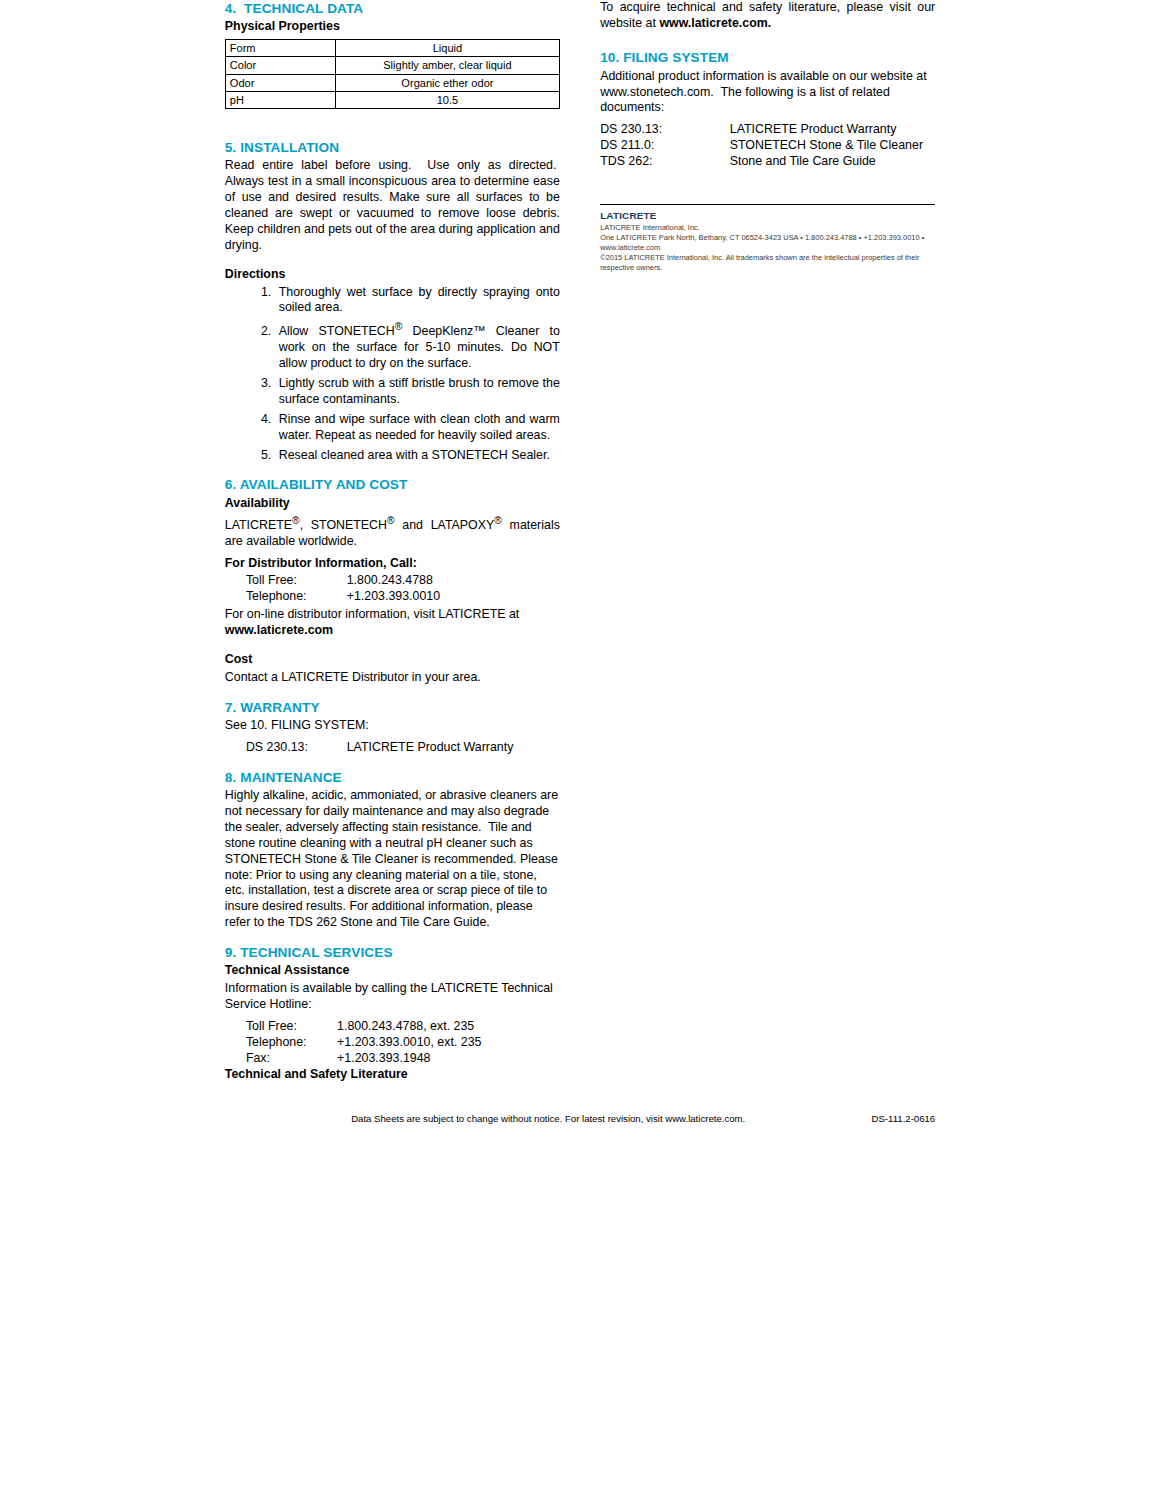4. TECHNICAL DATA
Physical Properties
| Form | Liquid |
| Color | Slightly amber, clear liquid |
| Odor | Organic ether odor |
| pH | 10.5 |
5. INSTALLATION
Read entire label before using. Use only as directed. Always test in a small inconspicuous area to determine ease of use and desired results. Make sure all surfaces to be cleaned are swept or vacuumed to remove loose debris. Keep children and pets out of the area during application and drying.
Directions
Thoroughly wet surface by directly spraying onto soiled area.
Allow STONETECH® DeepKlenz™ Cleaner to work on the surface for 5-10 minutes. Do NOT allow product to dry on the surface.
Lightly scrub with a stiff bristle brush to remove the surface contaminants.
Rinse and wipe surface with clean cloth and warm water. Repeat as needed for heavily soiled areas.
Reseal cleaned area with a STONETECH Sealer.
6. AVAILABILITY AND COST
Availability
LATICRETE®, STONETECH® and LATAPOXY® materials are available worldwide.
For Distributor Information, Call:
Toll Free: 1.800.243.4788
Telephone:+1.203.393.0010
For on-line distributor information, visit LATICRETE at
www.laticrete.com
Cost
Contact a LATICRETE Distributor in your area.
7. WARRANTY
See 10. FILING SYSTEM:
DS 230.13: LATICRETE Product Warranty
8. MAINTENANCE
Highly alkaline, acidic, ammoniated, or abrasive cleaners are not necessary for daily maintenance and may also degrade the sealer, adversely affecting stain resistance. Tile and stone routine cleaning with a neutral pH cleaner such as STONETECH Stone & Tile Cleaner is recommended. Please note: Prior to using any cleaning material on a tile, stone, etc. installation, test a discrete area or scrap piece of tile to insure desired results. For additional information, please refer to the TDS 262 Stone and Tile Care Guide.
9. TECHNICAL SERVICES
Technical Assistance
Information is available by calling the LATICRETE Technical Service Hotline:
Toll Free: 1.800.243.4788, ext. 235
Telephone:+1.203.393.0010, ext. 235
Fax:+1.203.393.1948
Technical and Safety Literature
To acquire technical and safety literature, please visit our website at www.laticrete.com.
10. FILING SYSTEM
Additional product information is available on our website at www.stonetech.com. The following is a list of related documents:
DS 230.13: LATICRETE Product Warranty
DS 211.0: STONETECH Stone & Tile Cleaner
TDS 262: Stone and Tile Care Guide
LATICRETE
LATICRETE International, Inc.
One LATICRETE Park North, Bethany, CT 06524-3423 USA • 1.800.243.4788 • +1.203.393.0010 • www.laticrete.com
©2015 LATICRETE International, Inc. All trademarks shown are the intellectual properties of their respective owners.
Data Sheets are subject to change without notice. For latest revision, visit www.laticrete.com.
DS-111.2-0616